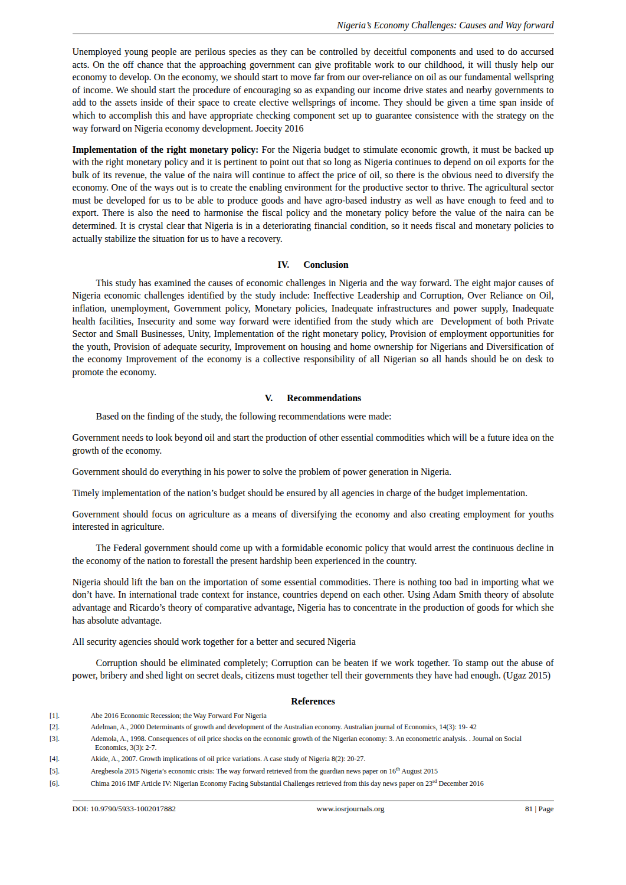Nigeria’s Economy Challenges: Causes and Way forward
Unemployed young people are perilous species as they can be controlled by deceitful components and used to do accursed acts. On the off chance that the approaching government can give profitable work to our childhood, it will thusly help our economy to develop. On the economy, we should start to move far from our over-reliance on oil as our fundamental wellspring of income. We should start the procedure of encouraging so as expanding our income drive states and nearby governments to add to the assets inside of their space to create elective wellsprings of income. They should be given a time span inside of which to accomplish this and have appropriate checking component set up to guarantee consistence with the strategy on the way forward on Nigeria economy development. Joecity 2016
Implementation of the right monetary policy: For the Nigeria budget to stimulate economic growth, it must be backed up with the right monetary policy and it is pertinent to point out that so long as Nigeria continues to depend on oil exports for the bulk of its revenue, the value of the naira will continue to affect the price of oil, so there is the obvious need to diversify the economy. One of the ways out is to create the enabling environment for the productive sector to thrive. The agricultural sector must be developed for us to be able to produce goods and have agro-based industry as well as have enough to feed and to export. There is also the need to harmonise the fiscal policy and the monetary policy before the value of the naira can be determined. It is crystal clear that Nigeria is in a deteriorating financial condition, so it needs fiscal and monetary policies to actually stabilize the situation for us to have a recovery.
IV. Conclusion
This study has examined the causes of economic challenges in Nigeria and the way forward. The eight major causes of Nigeria economic challenges identified by the study include: Ineffective Leadership and Corruption, Over Reliance on Oil, inflation, unemployment, Government policy, Monetary policies, Inadequate infrastructures and power supply, Inadequate health facilities, Insecurity and some way forward were identified from the study which are Development of both Private Sector and Small Businesses, Unity, Implementation of the right monetary policy, Provision of employment opportunities for the youth, Provision of adequate security, Improvement on housing and home ownership for Nigerians and Diversification of the economy Improvement of the economy is a collective responsibility of all Nigerian so all hands should be on desk to promote the economy.
V. Recommendations
Based on the finding of the study, the following recommendations were made:
Government needs to look beyond oil and start the production of other essential commodities which will be a future idea on the growth of the economy.
Government should do everything in his power to solve the problem of power generation in Nigeria.
Timely implementation of the nation’s budget should be ensured by all agencies in charge of the budget implementation.
Government should focus on agriculture as a means of diversifying the economy and also creating employment for youths interested in agriculture.
The Federal government should come up with a formidable economic policy that would arrest the continuous decline in the economy of the nation to forestall the present hardship been experienced in the country.
Nigeria should lift the ban on the importation of some essential commodities. There is nothing too bad in importing what we don’t have. In international trade context for instance, countries depend on each other. Using Adam Smith theory of absolute advantage and Ricardo’s theory of comparative advantage, Nigeria has to concentrate in the production of goods for which she has absolute advantage.
All security agencies should work together for a better and secured Nigeria
Corruption should be eliminated completely; Corruption can be beaten if we work together. To stamp out the abuse of power, bribery and shed light on secret deals, citizens must together tell their governments they have had enough. (Ugaz 2015)
References
[1]. Abe 2016 Economic Recession; the Way Forward For Nigeria
[2]. Adelman, A., 2000 Determinants of growth and development of the Australian economy. Australian journal of Economics, 14(3): 19- 42
[3]. Ademola, A., 1998. Consequences of oil price shocks on the economic growth of the Nigerian economy: 3. An econometric analysis. . Journal on Social Economics, 3(3): 2-7.
[4]. Akide, A., 2007. Growth implications of oil price variations. A case study of Nigeria 8(2): 20-27.
[5]. Aregbesola 2015 Nigeria’s economic crisis: The way forward retrieved from the guardian news paper on 16th August 2015
[6]. Chima 2016 IMF Article IV: Nigerian Economy Facing Substantial Challenges retrieved from this day news paper on 23rd December 2016
DOI: 10.9790/5933-1002017882 www.iosrjournals.org 81 | Page